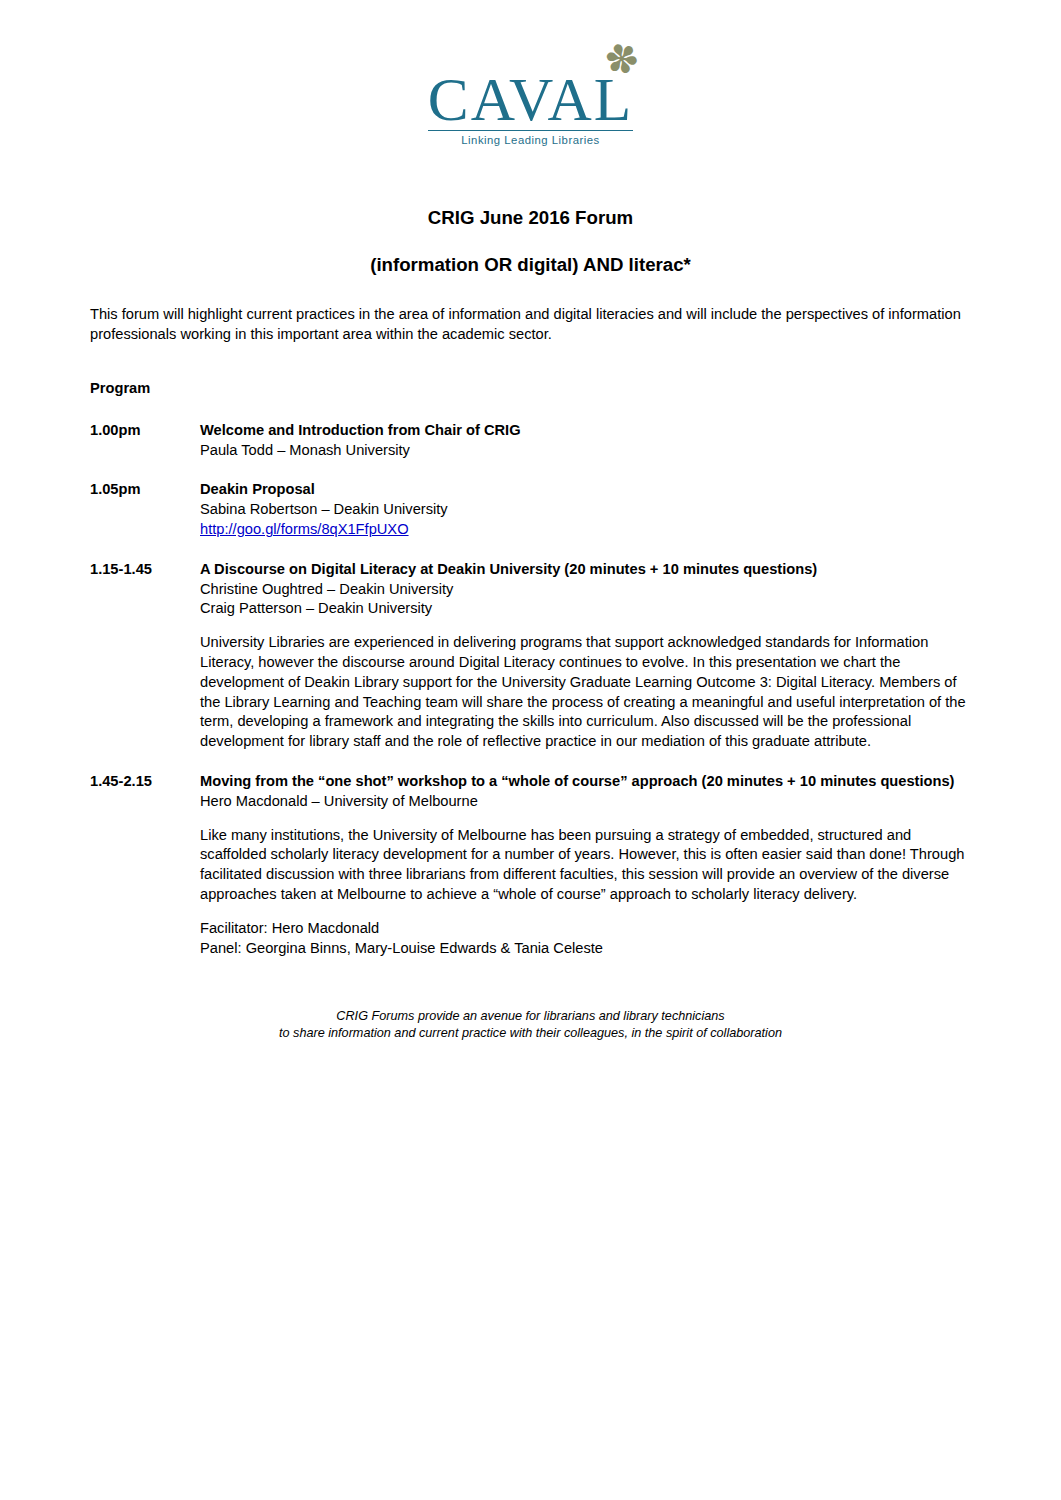✽
CAVAL
Linking Leading Libraries
CRIG June 2016 Forum
(information OR digital) AND literac*
This forum will highlight current practices in the area of information and digital literacies and will include the perspectives of information professionals working in this important area within the academic sector.
Program
| 1.00pm | Welcome and Introduction from Chair of CRIG Paula Todd – Monash University |
| 1.05pm | Deakin Proposal Sabina Robertson – Deakin University http://goo.gl/forms/8qX1FfpUXO |
| 1.15-1.45 | A Discourse on Digital Literacy at Deakin University (20 minutes + 10 minutes questions) Christine Oughtred – Deakin University Craig Patterson – Deakin University University Libraries are experienced in delivering programs that support acknowledged standards for Information Literacy, however the discourse around Digital Literacy continues to evolve. In this presentation we chart the development of Deakin Library support for the University Graduate Learning Outcome 3: Digital Literacy. Members of the Library Learning and Teaching team will share the process of creating a meaningful and useful interpretation of the term, developing a framework and integrating the skills into curriculum. Also discussed will be the professional development for library staff and the role of reflective practice in our mediation of this graduate attribute. |
| 1.45-2.15 | Moving from the “one shot” workshop to a “whole of course” approach (20 minutes + 10 minutes questions) Hero Macdonald – University of Melbourne Like many institutions, the University of Melbourne has been pursuing a strategy of embedded, structured and scaffolded scholarly literacy development for a number of years. However, this is often easier said than done! Through facilitated discussion with three librarians from different faculties, this session will provide an overview of the diverse approaches taken at Melbourne to achieve a “whole of course” approach to scholarly literacy delivery. Facilitator: Hero Macdonald Panel: Georgina Binns, Mary-Louise Edwards & Tania Celeste |
CRIG Forums provide an avenue for librarians and library technicians
to share information and current practice with their colleagues, in the spirit of collaboration